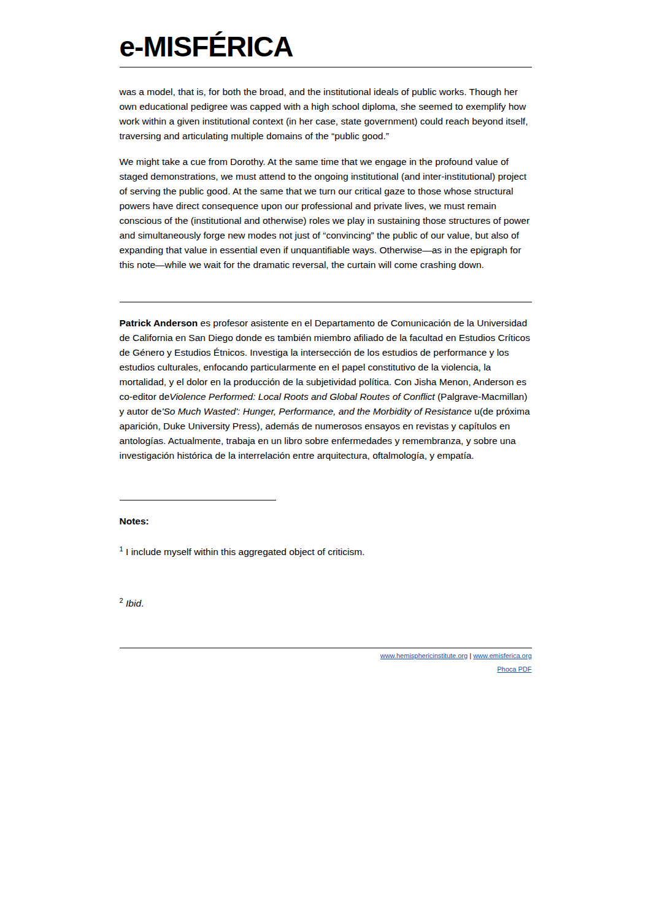e-MISFÉRICA
was a model, that is, for both the broad, and the institutional ideals of public works. Though her own educational pedigree was capped with a high school diploma, she seemed to exemplify how work within a given institutional context (in her case, state government) could reach beyond itself, traversing and articulating multiple domains of the “public good.”
We might take a cue from Dorothy. At the same time that we engage in the profound value of staged demonstrations, we must attend to the ongoing institutional (and inter-institutional) project of serving the public good. At the same that we turn our critical gaze to those whose structural powers have direct consequence upon our professional and private lives, we must remain conscious of the (institutional and otherwise) roles we play in sustaining those structures of power and simultaneously forge new modes not just of “convincing” the public of our value, but also of expanding that value in essential even if unquantifiable ways. Otherwise—as in the epigraph for this note—while we wait for the dramatic reversal, the curtain will come crashing down.
Patrick Anderson es profesor asistente en el Departamento de Comunicación de la Universidad de California en San Diego donde es también miembro afiliado de la facultad en Estudios Críticos de Género y Estudios Étnicos. Investiga la intersección de los estudios de performance y los estudios culturales, enfocando particularmente en el papel constitutivo de la violencia, la mortalidad, y el dolor en la producción de la subjetividad política. Con Jisha Menon, Anderson es co-editor deViolence Performed: Local Roots and Global Routes of Conflict (Palgrave-Macmillan) y autor de'So Much Wasted': Hunger, Performance, and the Morbidity of Resistance u(de próxima aparición, Duke University Press), además de numerosos ensayos en revistas y capítulos en antologías. Actualmente, trabaja en un libro sobre enfermedades y remembranza, y sobre una investigación histórica de la interrelación entre arquitectura, oftalmología, y empatía.
Notes:
1 I include myself within this aggregated object of criticism.
2 Ibid.
www.hemisphericinstitute.org | www.emisferica.org
Phoca PDF